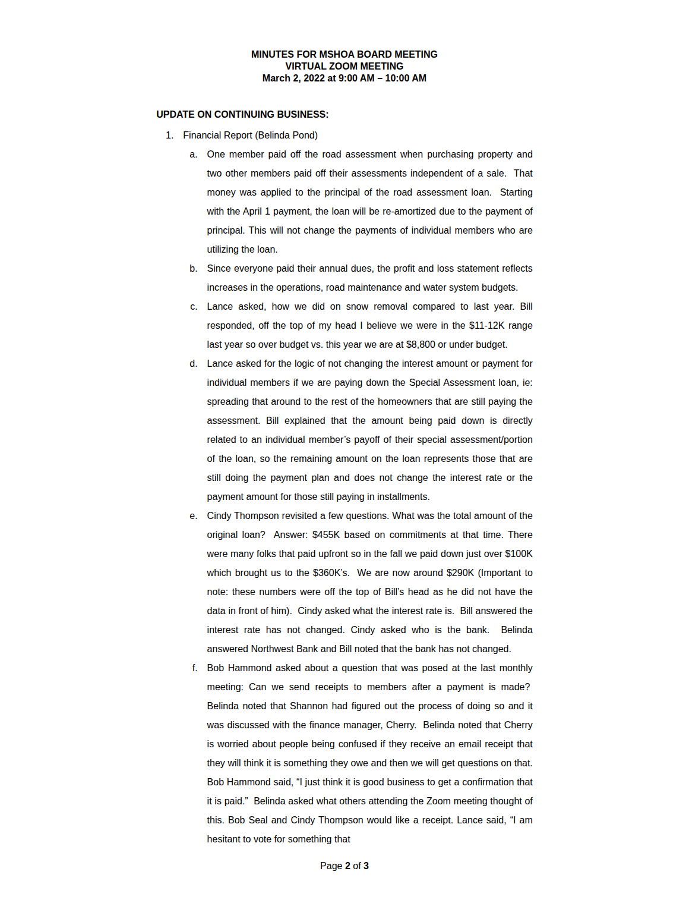MINUTES FOR MSHOA BOARD MEETING
VIRTUAL ZOOM MEETING
March 2, 2022 at 9:00 AM – 10:00 AM
UPDATE ON CONTINUING BUSINESS:
Financial Report (Belinda Pond)
One member paid off the road assessment when purchasing property and two other members paid off their assessments independent of a sale. That money was applied to the principal of the road assessment loan. Starting with the April 1 payment, the loan will be re-amortized due to the payment of principal. This will not change the payments of individual members who are utilizing the loan.
Since everyone paid their annual dues, the profit and loss statement reflects increases in the operations, road maintenance and water system budgets.
Lance asked, how we did on snow removal compared to last year. Bill responded, off the top of my head I believe we were in the $11-12K range last year so over budget vs. this year we are at $8,800 or under budget.
Lance asked for the logic of not changing the interest amount or payment for individual members if we are paying down the Special Assessment loan, ie: spreading that around to the rest of the homeowners that are still paying the assessment. Bill explained that the amount being paid down is directly related to an individual member’s payoff of their special assessment/portion of the loan, so the remaining amount on the loan represents those that are still doing the payment plan and does not change the interest rate or the payment amount for those still paying in installments.
Cindy Thompson revisited a few questions. What was the total amount of the original loan? Answer: $455K based on commitments at that time. There were many folks that paid upfront so in the fall we paid down just over $100K which brought us to the $360K’s. We are now around $290K (Important to note: these numbers were off the top of Bill’s head as he did not have the data in front of him). Cindy asked what the interest rate is. Bill answered the interest rate has not changed. Cindy asked who is the bank. Belinda answered Northwest Bank and Bill noted that the bank has not changed.
Bob Hammond asked about a question that was posed at the last monthly meeting: Can we send receipts to members after a payment is made? Belinda noted that Shannon had figured out the process of doing so and it was discussed with the finance manager, Cherry. Belinda noted that Cherry is worried about people being confused if they receive an email receipt that they will think it is something they owe and then we will get questions on that. Bob Hammond said, “I just think it is good business to get a confirmation that it is paid.” Belinda asked what others attending the Zoom meeting thought of this. Bob Seal and Cindy Thompson would like a receipt. Lance said, “I am hesitant to vote for something that
Page 2 of 3